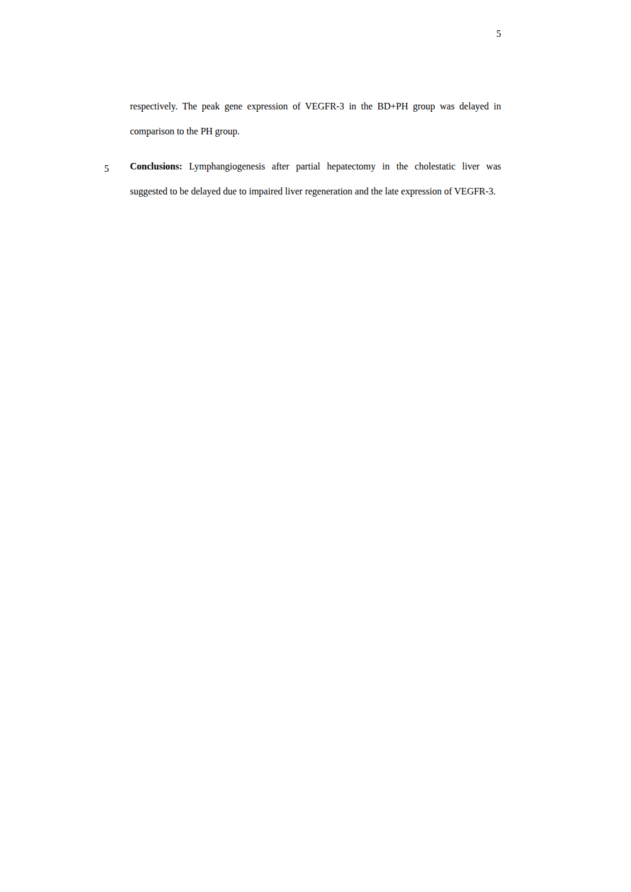5
5
respectively. The peak gene expression of VEGFR-3 in the BD+PH group was delayed in comparison to the PH group.
Conclusions: Lymphangiogenesis after partial hepatectomy in the cholestatic liver was suggested to be delayed due to impaired liver regeneration and the late expression of VEGFR-3.